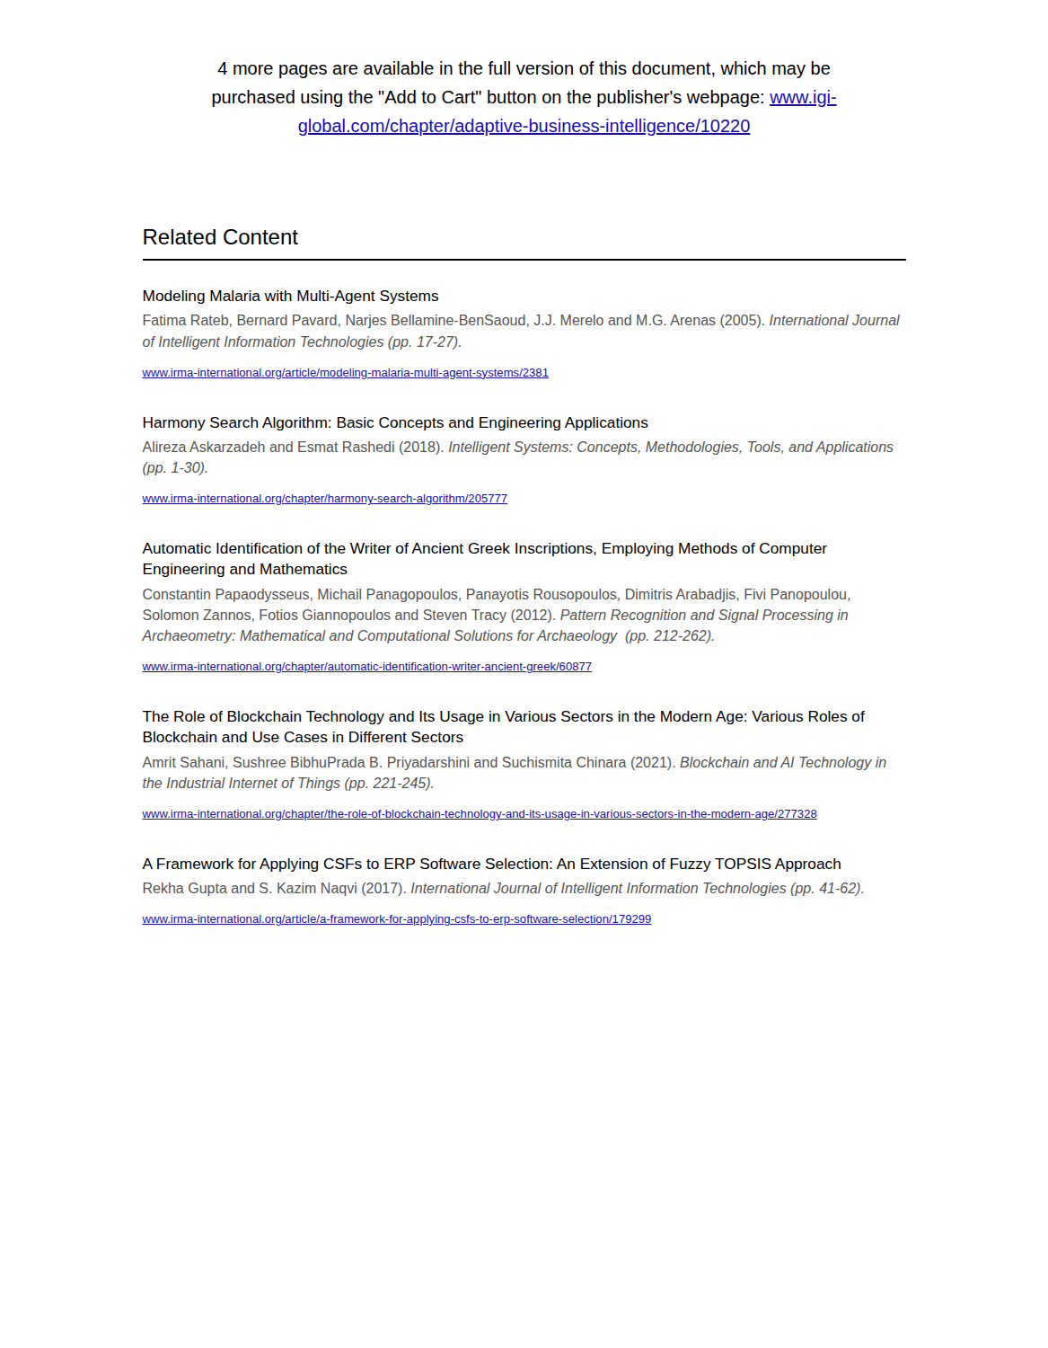4 more pages are available in the full version of this document, which may be purchased using the "Add to Cart" button on the publisher's webpage: www.igi-global.com/chapter/adaptive-business-intelligence/10220
Related Content
Modeling Malaria with Multi-Agent Systems
Fatima Rateb, Bernard Pavard, Narjes Bellamine-BenSaoud, J.J. Merelo and M.G. Arenas (2005). International Journal of Intelligent Information Technologies (pp. 17-27).
www.irma-international.org/article/modeling-malaria-multi-agent-systems/2381
Harmony Search Algorithm: Basic Concepts and Engineering Applications
Alireza Askarzadeh and Esmat Rashedi (2018). Intelligent Systems: Concepts, Methodologies, Tools, and Applications (pp. 1-30).
www.irma-international.org/chapter/harmony-search-algorithm/205777
Automatic Identification of the Writer of Ancient Greek Inscriptions, Employing Methods of Computer Engineering and Mathematics
Constantin Papaodysseus, Michail Panagopoulos, Panayotis Rousopoulos, Dimitris Arabadjis, Fivi Panopoulou, Solomon Zannos, Fotios Giannopoulos and Steven Tracy (2012). Pattern Recognition and Signal Processing in Archaeometry: Mathematical and Computational Solutions for Archaeology (pp. 212-262).
www.irma-international.org/chapter/automatic-identification-writer-ancient-greek/60877
The Role of Blockchain Technology and Its Usage in Various Sectors in the Modern Age: Various Roles of Blockchain and Use Cases in Different Sectors
Amrit Sahani, Sushree BibhuPrada B. Priyadarshini and Suchismita Chinara (2021). Blockchain and AI Technology in the Industrial Internet of Things (pp. 221-245).
www.irma-international.org/chapter/the-role-of-blockchain-technology-and-its-usage-in-various-sectors-in-the-modern-age/277328
A Framework for Applying CSFs to ERP Software Selection: An Extension of Fuzzy TOPSIS Approach
Rekha Gupta and S. Kazim Naqvi (2017). International Journal of Intelligent Information Technologies (pp. 41-62).
www.irma-international.org/article/a-framework-for-applying-csfs-to-erp-software-selection/179299